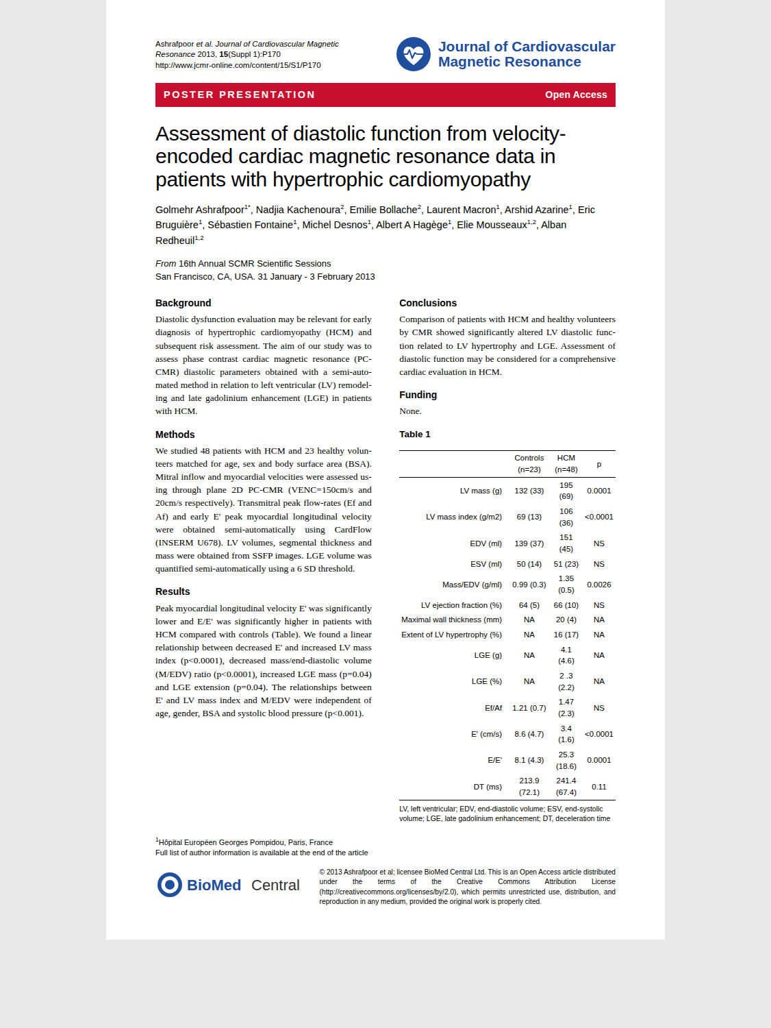Ashrafpoor et al. Journal of Cardiovascular Magnetic
Resonance 2013, 15(Suppl 1):P170
http://www.jcmr-online.com/content/15/S1/P170
Journal of Cardiovascular Magnetic Resonance
POSTER PRESENTATION
Open Access
Assessment of diastolic function from velocity-encoded cardiac magnetic resonance data in patients with hypertrophic cardiomyopathy
Golmehr Ashrafpoor1*, Nadjia Kachenoura2, Emilie Bollache2, Laurent Macron1, Arshid Azarine1, Eric Bruguière1, Sébastien Fontaine1, Michel Desnos1, Albert A Hagège1, Elie Mousseaux1,2, Alban Redheuil1,2
From 16th Annual SCMR Scientific Sessions
San Francisco, CA, USA. 31 January - 3 February 2013
Background
Diastolic dysfunction evaluation may be relevant for early diagnosis of hypertrophic cardiomyopathy (HCM) and subsequent risk assessment. The aim of our study was to assess phase contrast cardiac magnetic resonance (PC-CMR) diastolic parameters obtained with a semi-automated method in relation to left ventricular (LV) remodeling and late gadolinium enhancement (LGE) in patients with HCM.
Methods
We studied 48 patients with HCM and 23 healthy volunteers matched for age, sex and body surface area (BSA). Mitral inflow and myocardial velocities were assessed using through plane 2D PC-CMR (VENC=150cm/s and 20cm/s respectively). Transmitral peak flow-rates (Ef and Af) and early E' peak myocardial longitudinal velocity were obtained semi-automatically using CardFlow (INSERM U678). LV volumes, segmental thickness and mass were obtained from SSFP images. LGE volume was quantified semi-automatically using a 6 SD threshold.
Results
Peak myocardial longitudinal velocity E' was significantly lower and E/E' was significantly higher in patients with HCM compared with controls (Table). We found a linear relationship between decreased E' and increased LV mass index (p<0.0001), decreased mass/end-diastolic volume (M/EDV) ratio (p<0.0001), increased LGE mass (p=0.04) and LGE extension (p=0.04). The relationships between E' and LV mass index and M/EDV were independent of age, gender, BSA and systolic blood pressure (p<0.001).
Conclusions
Comparison of patients with HCM and healthy volunteers by CMR showed significantly altered LV diastolic function related to LV hypertrophy and LGE. Assessment of diastolic function may be considered for a comprehensive cardiac evaluation in HCM.
Funding
None.
Table 1
| | Controls (n=23) | HCM (n=48) | p |
| --- | --- | --- | --- |
| LV mass (g) | 132 (33) | 195 (69) | 0.0001 |
| LV mass index (g/m2) | 69 (13) | 106 (36) | <0.0001 |
| EDV (ml) | 139 (37) | 151 (45) | NS |
| ESV (ml) | 50 (14) | 51 (23) | NS |
| Mass/EDV (g/ml) | 0.99 (0.3) | 1.35 (0.5) | 0.0026 |
| LV ejection fraction (%) | 64 (5) | 66 (10) | NS |
| Maximal wall thickness (mm) | NA | 20 (4) | NA |
| Extent of LV hypertrophy (%) | NA | 16 (17) | NA |
| LGE (g) | NA | 4.1 (4.6) | NA |
| LGE (%) | NA | 2 .3 (2.2) | NA |
| Ef/Af | 1.21 (0.7) | 1.47 (2.3) | NS |
| E' (cm/s) | 8.6 (4.7) | 3.4 (1.6) | <0.0001 |
| E/E' | 8.1 (4.3) | 25.3 (18.6) | 0.0001 |
| DT (ms) | 213.9 (72.1) | 241.4 (67.4) | 0.11 |
LV, left ventricular; EDV, end-diastolic volume; ESV, end-systolic volume; LGE, late gadolinium enhancement; DT, deceleration time
1Hôpital Européen Georges Pompidou, Paris, France
Full list of author information is available at the end of the article
BioMed Central
© 2013 Ashrafpoor et al; licensee BioMed Central Ltd. This is an Open Access article distributed under the terms of the Creative Commons Attribution License (http://creativecommons.org/licenses/by/2.0), which permits unrestricted use, distribution, and reproduction in any medium, provided the original work is properly cited.